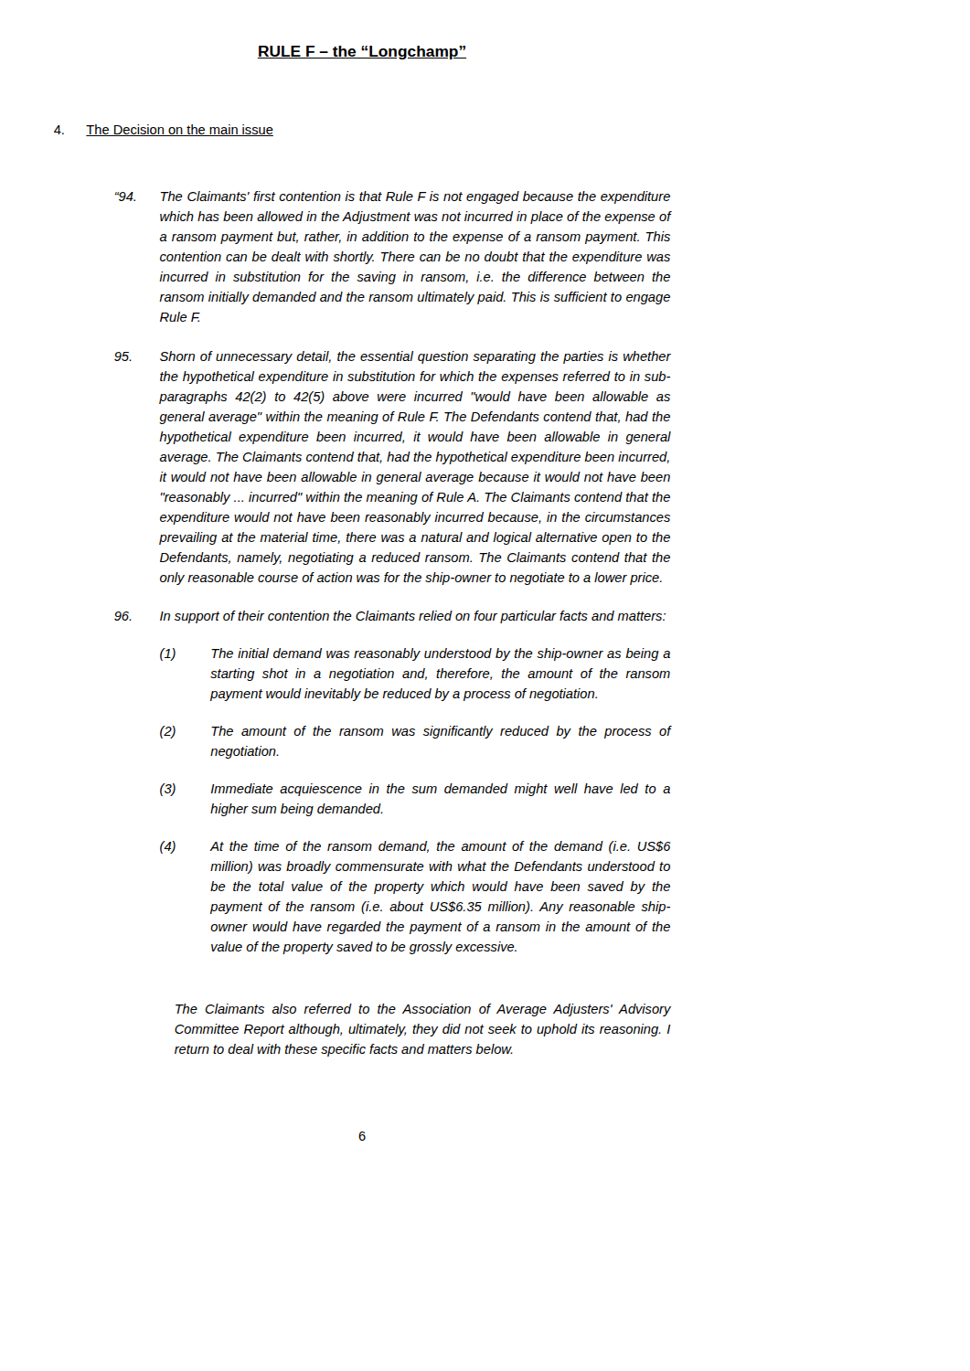RULE F – the “Longchamp”
4.
The Decision on the main issue
“94. The Claimants' first contention is that Rule F is not engaged because the expenditure which has been allowed in the Adjustment was not incurred in place of the expense of a ransom payment but, rather, in addition to the expense of a ransom payment. This contention can be dealt with shortly. There can be no doubt that the expenditure was incurred in substitution for the saving in ransom, i.e. the difference between the ransom initially demanded and the ransom ultimately paid. This is sufficient to engage Rule F.
95. Shorn of unnecessary detail, the essential question separating the parties is whether the hypothetical expenditure in substitution for which the expenses referred to in sub-paragraphs 42(2) to 42(5) above were incurred "would have been allowable as general average" within the meaning of Rule F. The Defendants contend that, had the hypothetical expenditure been incurred, it would have been allowable in general average. The Claimants contend that, had the hypothetical expenditure been incurred, it would not have been allowable in general average because it would not have been "reasonably ... incurred" within the meaning of Rule A. The Claimants contend that the expenditure would not have been reasonably incurred because, in the circumstances prevailing at the material time, there was a natural and logical alternative open to the Defendants, namely, negotiating a reduced ransom. The Claimants contend that the only reasonable course of action was for the ship-owner to negotiate to a lower price.
96. In support of their contention the Claimants relied on four particular facts and matters:
(1) The initial demand was reasonably understood by the ship-owner as being a starting shot in a negotiation and, therefore, the amount of the ransom payment would inevitably be reduced by a process of negotiation.
(2) The amount of the ransom was significantly reduced by the process of negotiation.
(3) Immediate acquiescence in the sum demanded might well have led to a higher sum being demanded.
(4) At the time of the ransom demand, the amount of the demand (i.e. US$6 million) was broadly commensurate with what the Defendants understood to be the total value of the property which would have been saved by the payment of the ransom (i.e. about US$6.35 million). Any reasonable ship-owner would have regarded the payment of a ransom in the amount of the value of the property saved to be grossly excessive.
The Claimants also referred to the Association of Average Adjusters' Advisory Committee Report although, ultimately, they did not seek to uphold its reasoning. I return to deal with these specific facts and matters below.
6